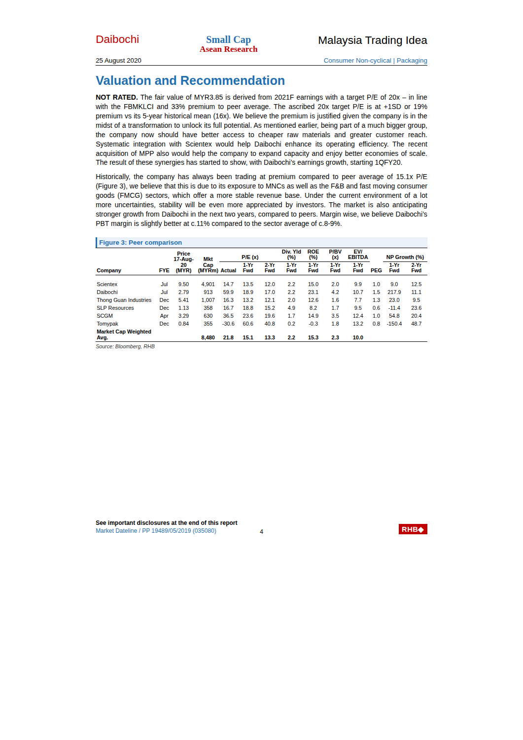Daibochi
Small Cap
Asean Research
Malaysia Trading Idea
25 August 2020
Consumer Non-cyclical | Packaging
Valuation and Recommendation
NOT RATED. The fair value of MYR3.85 is derived from 2021F earnings with a target P/E of 20x – in line with the FBMKLCI and 33% premium to peer average. The ascribed 20x target P/E is at +1SD or 19% premium vs its 5-year historical mean (16x). We believe the premium is justified given the company is in the midst of a transformation to unlock its full potential. As mentioned earlier, being part of a much bigger group, the company now should have better access to cheaper raw materials and greater customer reach. Systematic integration with Scientex would help Daibochi enhance its operating efficiency. The recent acquisition of MPP also would help the company to expand capacity and enjoy better economies of scale. The result of these synergies has started to show, with Daibochi’s earnings growth, starting 1QFY20.
Historically, the company has always been trading at premium compared to peer average of 15.1x P/E (Figure 3), we believe that this is due to its exposure to MNCs as well as the F&B and fast moving consumer goods (FMCG) sectors, which offer a more stable revenue base. Under the current environment of a lot more uncertainties, stability will be even more appreciated by investors. The market is also anticipating stronger growth from Daibochi in the next two years, compared to peers. Margin wise, we believe Daibochi’s PBT margin is slightly better at c.11% compared to the sector average of c.8-9%.
Figure 3: Peer comparison
| Company | FYE | Price 17-Aug-20 (MYR) | Mkt Cap (MYRm) | P/E (x) | Div. Yld (%) | ROE (%) | P/BV (x) | EV/ EBITDA | PEG | NP Growth (%) |
| --- | --- | --- | --- | --- | --- | --- | --- | --- | --- | --- |
| Actual | 1-Yr Fwd | 2-Yr Fwd | 1-Yr Fwd | 1-Yr Fwd | 1-Yr Fwd | 1-Yr Fwd | 1-Yr Fwd | 2-Yr Fwd |
| Scientex | Jul | 9.50 | 4,901 | 14.7 | 13.5 | 12.0 | 2.2 | 15.0 | 2.0 | 9.9 | 1.0 | 9.0 | 12.5 |
| Daibochi | Jul | 2.79 | 913 | 59.9 | 18.9 | 17.0 | 2.2 | 23.1 | 4.2 | 10.7 | 1.5 | 217.9 | 11.1 |
| Thong Guan Industries | Dec | 5.41 | 1,007 | 16.3 | 13.2 | 12.1 | 2.0 | 12.6 | 1.6 | 7.7 | 1.3 | 23.0 | 9.5 |
| SLP Resources | Dec | 1.13 | 358 | 16.7 | 18.8 | 15.2 | 4.9 | 8.2 | 1.7 | 9.5 | 0.6 | -11.4 | 23.6 |
| SCGM | Apr | 3.29 | 630 | 36.5 | 23.6 | 19.6 | 1.7 | 14.9 | 3.5 | 12.4 | 1.0 | 54.8 | 20.4 |
| Tomypak | Dec | 0.84 | 355 | -30.6 | 60.6 | 40.8 | 0.2 | -0.3 | 1.8 | 13.2 | 0.8 | -150.4 | 48.7 |
| Market Cap Weighted Avg. | | | 8,480 | 21.8 | 15.1 | 13.3 | 2.2 | 15.3 | 2.3 | 10.0 | | | |
Source: Bloomberg, RHB
See important disclosures at the end of this report
Market Dateline / PP 19489/05/2019 (035080)
RHB◆
4